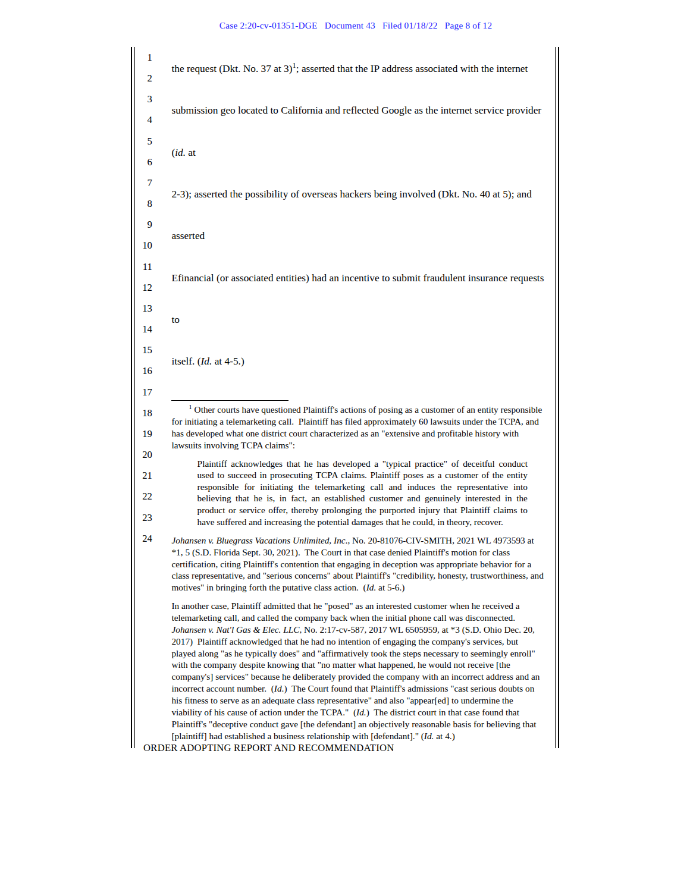Case 2:20-cv-01351-DGE Document 43 Filed 01/18/22 Page 8 of 12
1
2
3
4
5
6
7
8
9
10
11
12
13
14
15
16
17
18
19
20
21
22
23
24
the request (Dkt. No. 37 at 3)1; asserted that the IP address associated with the internet
submission geo located to California and reflected Google as the internet service provider (id. at
2-3); asserted the possibility of overseas hackers being involved (Dkt. No. 40 at 5); and asserted
Efinancial (or associated entities) had an incentive to submit fraudulent insurance requests to
itself. (Id. at 4-5.)
1 Other courts have questioned Plaintiff's actions of posing as a customer of an entity responsible for initiating a telemarketing call. Plaintiff has filed approximately 60 lawsuits under the TCPA, and has developed what one district court characterized as an "extensive and profitable history with lawsuits involving TCPA claims":
Plaintiff acknowledges that he has developed a "typical practice" of deceitful conduct used to succeed in prosecuting TCPA claims. Plaintiff poses as a customer of the entity responsible for initiating the telemarketing call and induces the representative into believing that he is, in fact, an established customer and genuinely interested in the product or service offer, thereby prolonging the purported injury that Plaintiff claims to have suffered and increasing the potential damages that he could, in theory, recover.
Johansen v. Bluegrass Vacations Unlimited, Inc., No. 20-81076-CIV-SMITH, 2021 WL 4973593 at *1, 5 (S.D. Florida Sept. 30, 2021). The Court in that case denied Plaintiff's motion for class certification, citing Plaintiff's contention that engaging in deception was appropriate behavior for a class representative, and "serious concerns" about Plaintiff's "credibility, honesty, trustworthiness, and motives" in bringing forth the putative class action. (Id. at 5-6.)
In another case, Plaintiff admitted that he "posed" as an interested customer when he received a telemarketing call, and called the company back when the initial phone call was disconnected. Johansen v. Nat'l Gas & Elec. LLC, No. 2:17-cv-587, 2017 WL 6505959, at *3 (S.D. Ohio Dec. 20, 2017) Plaintiff acknowledged that he had no intention of engaging the company's services, but played along "as he typically does" and "affirmatively took the steps necessary to seemingly enroll" with the company despite knowing that "no matter what happened, he would not receive [the company's] services" because he deliberately provided the company with an incorrect address and an incorrect account number. (Id.) The Court found that Plaintiff's admissions "cast serious doubts on his fitness to serve as an adequate class representative" and also "appear[ed] to undermine the viability of his cause of action under the TCPA." (Id.) The district court in that case found that Plaintiff's "deceptive conduct gave [the defendant] an objectively reasonable basis for believing that [plaintiff] had established a business relationship with [defendant]." (Id. at 4.)
ORDER ADOPTING REPORT AND RECOMMENDATION